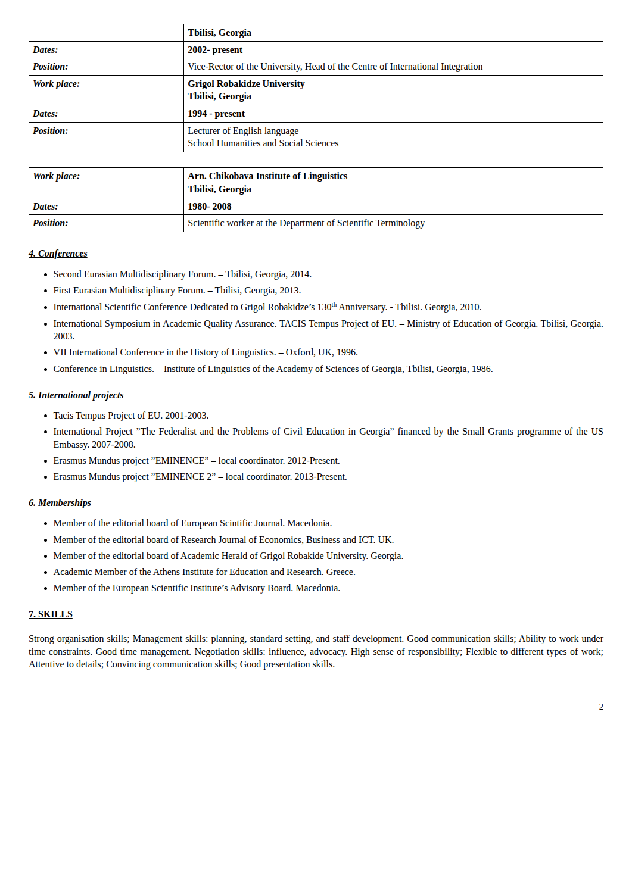| | Tbilisi, Georgia |
| Dates: | 2002- present |
| Position: | Vice-Rector of the University, Head of the Centre of International Integration |
| Work place: | Grigol Robakidze University Tbilisi, Georgia |
| Dates: | 1994 - present |
| Position: | Lecturer of English language School Humanities and Social Sciences |
| Work place: | Arn. Chikobava Institute of Linguistics Tbilisi, Georgia |
| Dates: | 1980- 2008 |
| Position: | Scientific worker at the Department of Scientific Terminology |
4. Conferences
Second Eurasian Multidisciplinary Forum. – Tbilisi, Georgia, 2014.
First Eurasian Multidisciplinary Forum. – Tbilisi, Georgia, 2013.
International Scientific Conference Dedicated to Grigol Robakidze’s 130th Anniversary. - Tbilisi. Georgia, 2010.
International Symposium in Academic Quality Assurance. TACIS Tempus Project of EU. – Ministry of Education of Georgia. Tbilisi, Georgia. 2003.
VII International Conference in the History of Linguistics. – Oxford, UK, 1996.
Conference in Linguistics. – Institute of Linguistics of the Academy of Sciences of Georgia, Tbilisi, Georgia, 1986.
5. International projects
Tacis Tempus Project of EU. 2001-2003.
International Project ”The Federalist and the Problems of Civil Education in Georgia” financed by the Small Grants programme of the US Embassy. 2007-2008.
Erasmus Mundus project ”EMINENCE” – local coordinator. 2012-Present.
Erasmus Mundus project ”EMINENCE 2” – local coordinator. 2013-Present.
6. Memberships
Member of the editorial board of European Scintific Journal. Macedonia.
Member of the editorial board of Research Journal of Economics, Business and ICT. UK.
Member of the editorial board of Academic Herald of Grigol Robakide University. Georgia.
Academic Member of the Athens Institute for Education and Research. Greece.
Member of the European Scientific Institute’s Advisory Board. Macedonia.
7. SKILLS
Strong organisation skills; Management skills: planning, standard setting, and staff development. Good communication skills; Ability to work under time constraints. Good time management. Negotiation skills: influence, advocacy. High sense of responsibility; Flexible to different types of work; Attentive to details; Convincing communication skills; Good presentation skills.
2